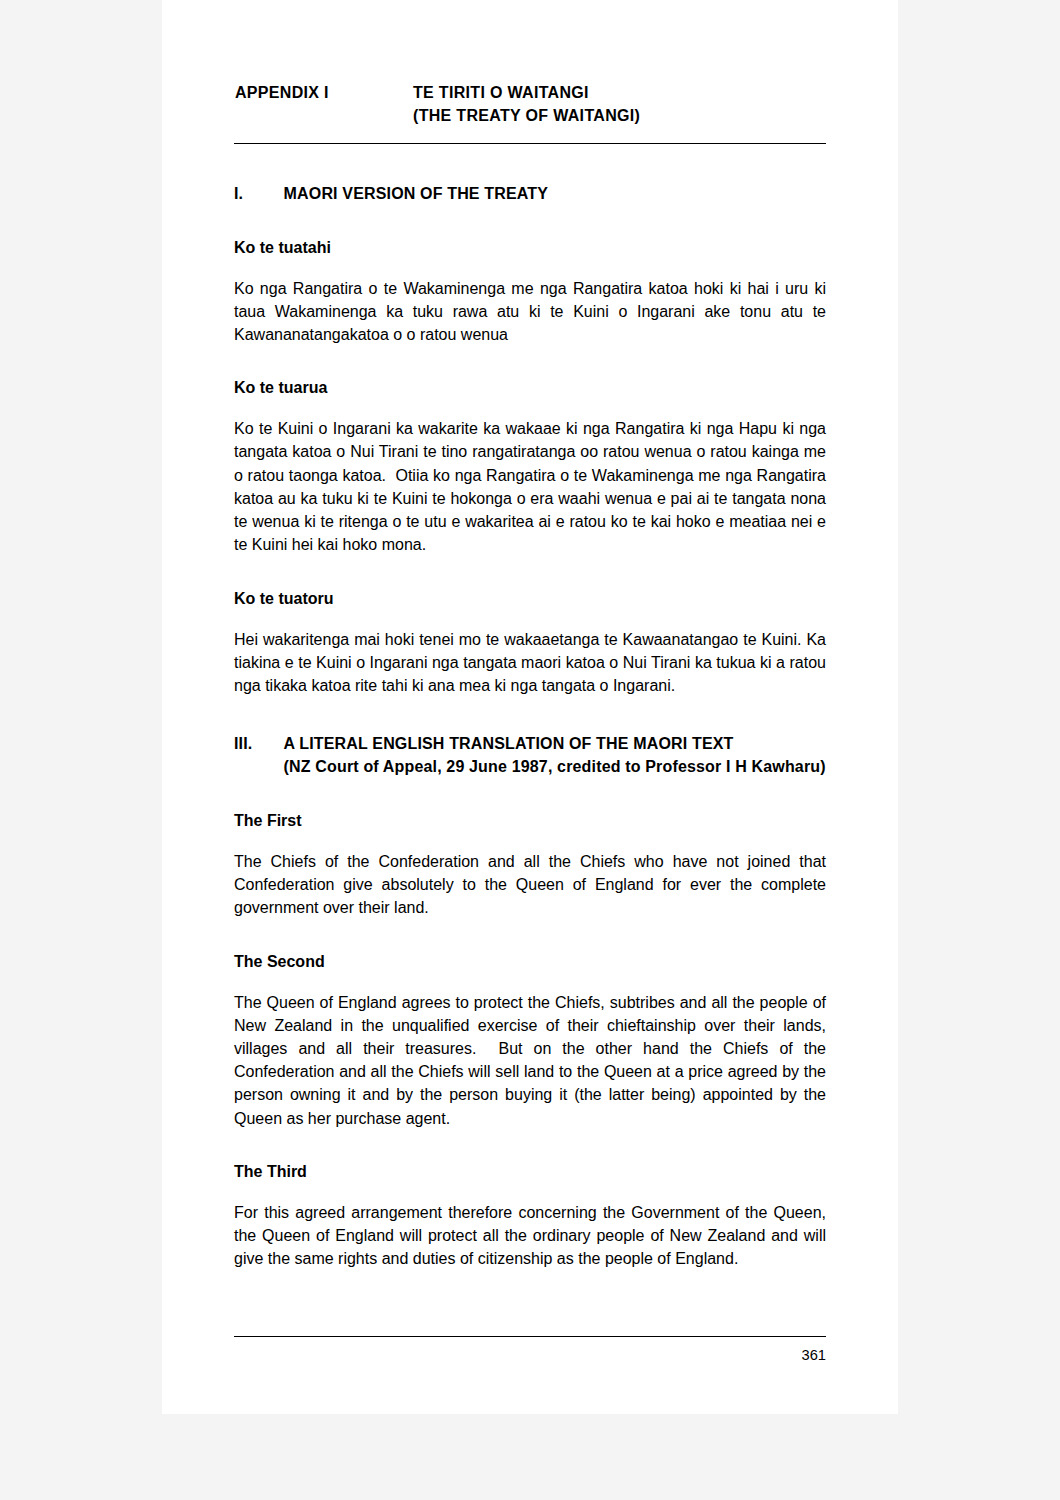| APPENDIX I | TE TIRITI O WAITANGI (THE TREATY OF WAITANGI) |
I. MAORI VERSION OF THE TREATY
Ko te tuatahi
Ko nga Rangatira o te Wakaminenga me nga Rangatira katoa hoki ki hai i uru ki taua Wakaminenga ka tuku rawa atu ki te Kuini o Ingarani ake tonu atu te Kawananatangakatoa o o ratou wenua
Ko te tuarua
Ko te Kuini o Ingarani ka wakarite ka wakaae ki nga Rangatira ki nga Hapu ki nga tangata katoa o Nui Tirani te tino rangatiratanga oo ratou wenua o ratou kainga me o ratou taonga katoa. Otiia ko nga Rangatira o te Wakaminenga me nga Rangatira katoa au ka tuku ki te Kuini te hokonga o era waahi wenua e pai ai te tangata nona te wenua ki te ritenga o te utu e wakaritea ai e ratou ko te kai hoko e meatiaa nei e te Kuini hei kai hoko mona.
Ko te tuatoru
Hei wakaritenga mai hoki tenei mo te wakaaetanga te Kawaanatangao te Kuini. Ka tiakina e te Kuini o Ingarani nga tangata maori katoa o Nui Tirani ka tukua ki a ratou nga tikaka katoa rite tahi ki ana mea ki nga tangata o Ingarani.
III. A LITERAL ENGLISH TRANSLATION OF THE MAORI TEXT(NZ Court of Appeal, 29 June 1987, credited to Professor I H Kawharu)
The First
The Chiefs of the Confederation and all the Chiefs who have not joined that Confederation give absolutely to the Queen of England for ever the complete government over their land.
The Second
The Queen of England agrees to protect the Chiefs, subtribes and all the people of New Zealand in the unqualified exercise of their chieftainship over their lands, villages and all their treasures. But on the other hand the Chiefs of the Confederation and all the Chiefs will sell land to the Queen at a price agreed by the person owning it and by the person buying it (the latter being) appointed by the Queen as her purchase agent.
The Third
For this agreed arrangement therefore concerning the Government of the Queen, the Queen of England will protect all the ordinary people of New Zealand and will give the same rights and duties of citizenship as the people of England.
361